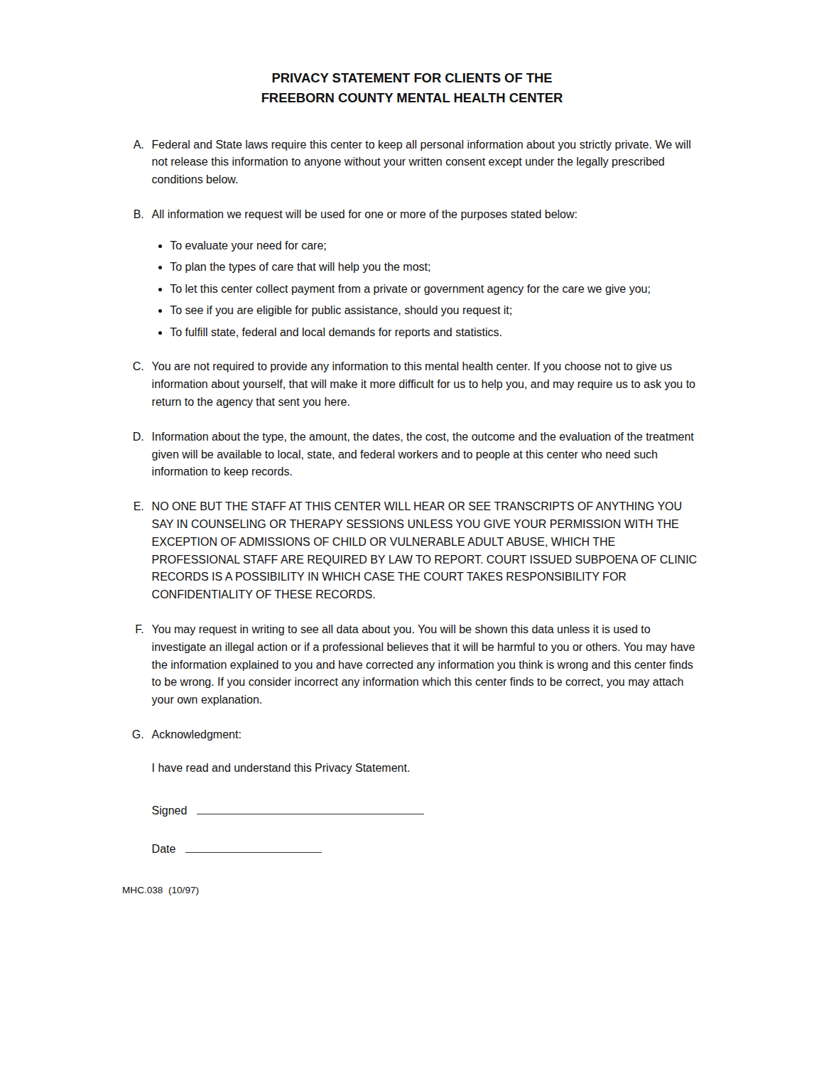PRIVACY STATEMENT FOR CLIENTS OF THE
FREEBORN COUNTY MENTAL HEALTH CENTER
Federal and State laws require this center to keep all personal information about you strictly private. We will not release this information to anyone without your written consent except under the legally prescribed conditions below.
All information we request will be used for one or more of the purposes stated below:
To evaluate your need for care;
To plan the types of care that will help you the most;
To let this center collect payment from a private or government agency for the care we give you;
To see if you are eligible for public assistance, should you request it;
To fulfill state, federal and local demands for reports and statistics.
You are not required to provide any information to this mental health center. If you choose not to give us information about yourself, that will make it more difficult for us to help you, and may require us to ask you to return to the agency that sent you here.
Information about the type, the amount, the dates, the cost, the outcome and the evaluation of the treatment given will be available to local, state, and federal workers and to people at this center who need such information to keep records.
No one but the staff at this center will hear or see transcripts of anything you say in counseling or therapy sessions unless you give your permission with the exception of admissions of child or vulnerable adult abuse, which the professional staff are required by law to report. Court issued subpoena of clinic records is a possibility in which case the court takes responsibility for confidentiality of these records.
You may request in writing to see all data about you. You will be shown this data unless it is used to investigate an illegal action or if a professional believes that it will be harmful to you or others. You may have the information explained to you and have corrected any information you think is wrong and this center finds to be wrong. If you consider incorrect any information which this center finds to be correct, you may attach your own explanation.
Acknowledgment:
I have read and understand this Privacy Statement.
Signed
Date
MHC.038 (10/97)